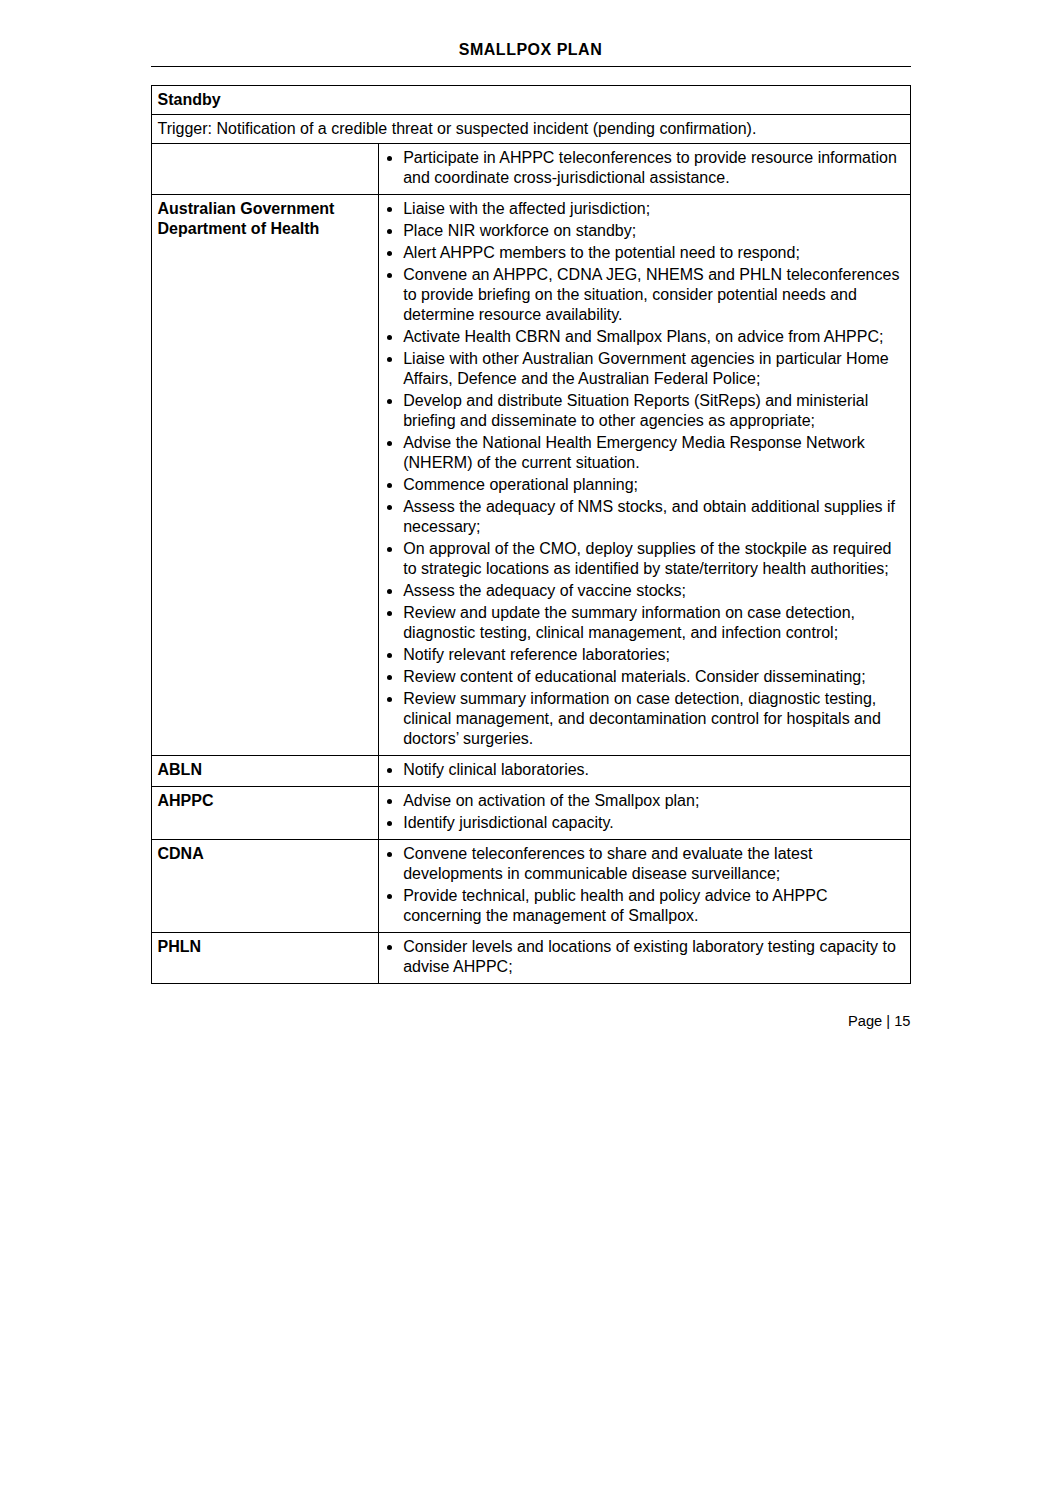SMALLPOX PLAN
| Standby |
| Trigger: Notification of a credible threat or suspected incident (pending confirmation). |
| | Participate in AHPPC teleconferences to provide resource information and coordinate cross-jurisdictional assistance. |
| Australian Government Department of Health | Liaise with the affected jurisdiction; Place NIR workforce on standby; Alert AHPPC members to the potential need to respond; Convene an AHPPC, CDNA JEG, NHEMS and PHLN teleconferences to provide briefing on the situation, consider potential needs and determine resource availability. Activate Health CBRN and Smallpox Plans, on advice from AHPPC; Liaise with other Australian Government agencies in particular Home Affairs, Defence and the Australian Federal Police; Develop and distribute Situation Reports (SitReps) and ministerial briefing and disseminate to other agencies as appropriate; Advise the National Health Emergency Media Response Network (NHERM) of the current situation. Commence operational planning; Assess the adequacy of NMS stocks, and obtain additional supplies if necessary; On approval of the CMO, deploy supplies of the stockpile as required to strategic locations as identified by state/territory health authorities; Assess the adequacy of vaccine stocks; Review and update the summary information on case detection, diagnostic testing, clinical management, and infection control; Notify relevant reference laboratories; Review content of educational materials. Consider disseminating; Review summary information on case detection, diagnostic testing, clinical management, and decontamination control for hospitals and doctors’ surgeries. |
| ABLN | Notify clinical laboratories. |
| AHPPC | Advise on activation of the Smallpox plan; Identify jurisdictional capacity. |
| CDNA | Convene teleconferences to share and evaluate the latest developments in communicable disease surveillance; Provide technical, public health and policy advice to AHPPC concerning the management of Smallpox. |
| PHLN | Consider levels and locations of existing laboratory testing capacity to advise AHPPC; |
Page | 15